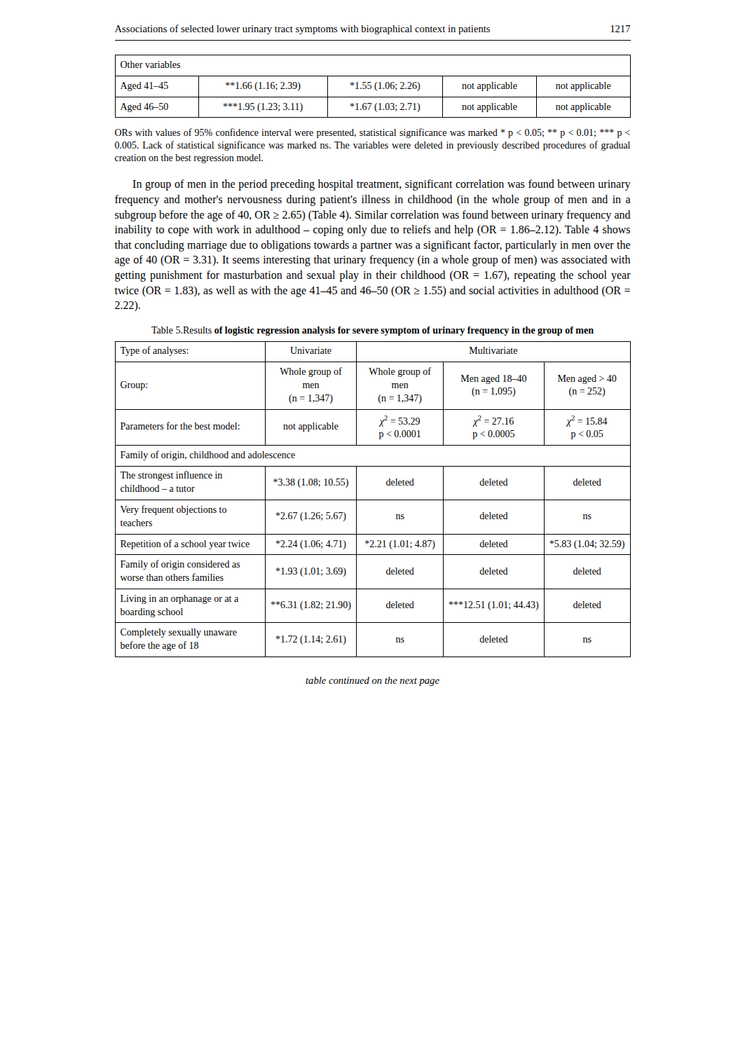Associations of selected lower urinary tract symptoms with biographical context in patients 1217
| Other variables |
| Aged 41–45 | **1.66 (1.16; 2.39) | *1.55 (1.06; 2.26) | not applicable | not applicable |
| Aged 46–50 | ***1.95 (1.23; 3.11) | *1.67 (1.03; 2.71) | not applicable | not applicable |
ORs with values of 95% confidence interval were presented, statistical significance was marked * p < 0.05; ** p < 0.01; *** p < 0.005. Lack of statistical significance was marked ns. The variables were deleted in previously described procedures of gradual creation on the best regression model.
In group of men in the period preceding hospital treatment, significant correlation was found between urinary frequency and mother's nervousness during patient's illness in childhood (in the whole group of men and in a subgroup before the age of 40, OR ≥ 2.65) (Table 4). Similar correlation was found between urinary frequency and inability to cope with work in adulthood – coping only due to reliefs and help (OR = 1.86–2.12). Table 4 shows that concluding marriage due to obligations towards a partner was a significant factor, particularly in men over the age of 40 (OR = 3.31). It seems interesting that urinary frequency (in a whole group of men) was associated with getting punishment for masturbation and sexual play in their childhood (OR = 1.67), repeating the school year twice (OR = 1.83), as well as with the age 41–45 and 46–50 (OR ≥ 1.55) and social activities in adulthood (OR = 2.22).
Table 5.Results of logistic regression analysis for severe symptom of urinary frequency in the group of men
| Type of analyses: | Univariate | Multivariate |
| Group: | Whole group of men (n = 1,347) | Whole group of men (n = 1,347) | Men aged 18–40 (n = 1,095) | Men aged > 40 (n = 252) |
| Parameters for the best model: | not applicable | χ 2 = 53.29 p < 0.0001 | χ 2 = 27.16 p < 0.0005 | χ 2 = 15.84 p < 0.05 |
| Family of origin, childhood and adolescence |
| The strongest influence in childhood – a tutor | *3.38 (1.08; 10.55) | deleted | deleted | deleted |
| Very frequent objections to teachers | *2.67 (1.26; 5.67) | ns | deleted | ns |
| Repetition of a school year twice | *2.24 (1.06; 4.71) | *2.21 (1.01; 4.87) | deleted | *5.83 (1.04; 32.59) |
| Family of origin considered as worse than others families | *1.93 (1.01; 3.69) | deleted | deleted | deleted |
| Living in an orphanage or at a boarding school | **6.31 (1.82; 21.90) | deleted | ***12.51 (1.01; 44.43) | deleted |
| Completely sexually unaware before the age of 18 | *1.72 (1.14; 2.61) | ns | deleted | ns |
table continued on the next page